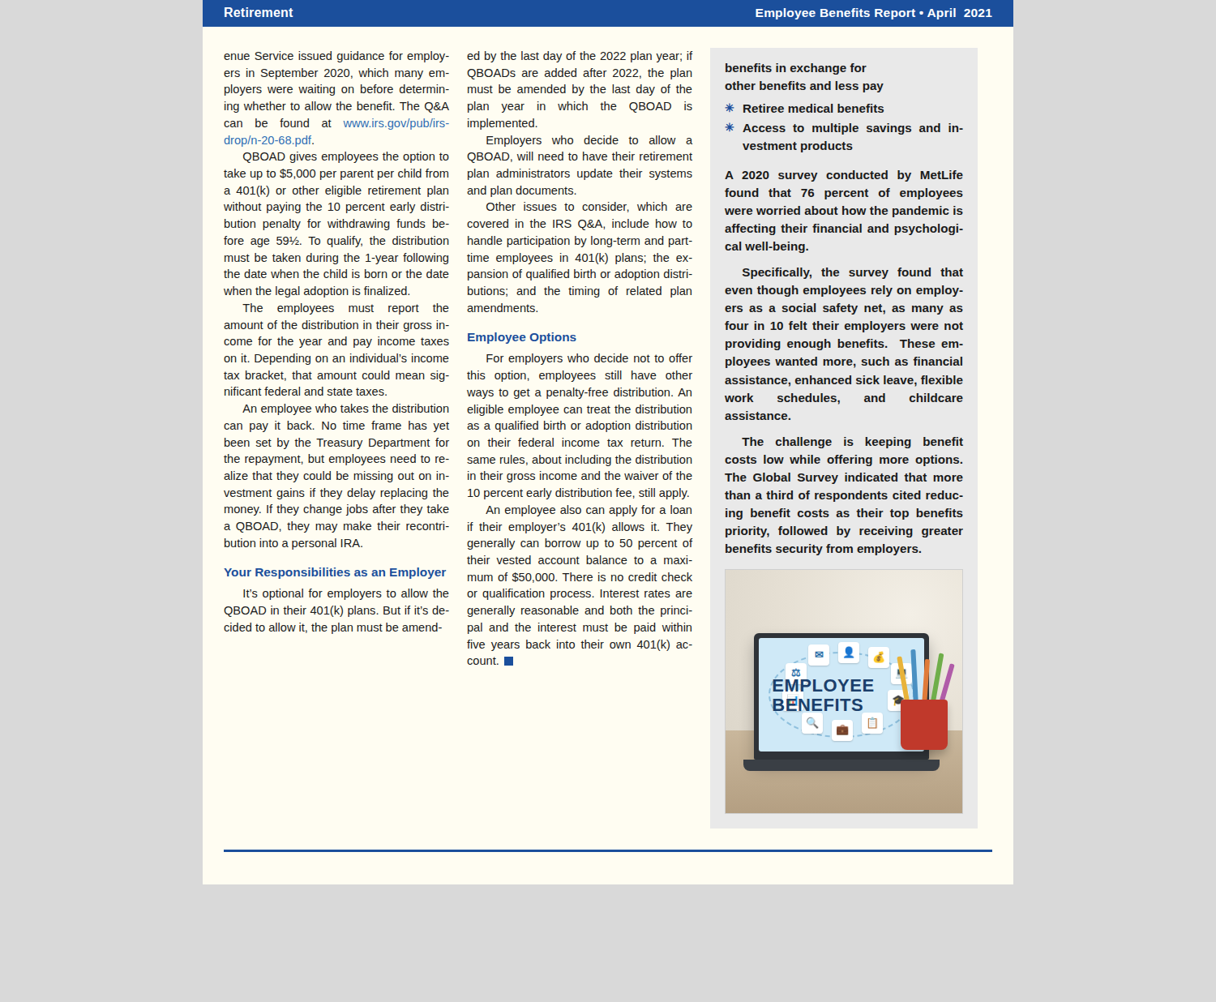Retirement
Employee Benefits Report • April 2021
enue Service issued guidance for employers in September 2020, which many employers were waiting on before determining whether to allow the benefit. The Q&A can be found at www.irs.gov/pub/irs-drop/n-20-68.pdf.
QBOAD gives employees the option to take up to $5,000 per parent per child from a 401(k) or other eligible retirement plan without paying the 10 percent early distribution penalty for withdrawing funds before age 59½. To qualify, the distribution must be taken during the 1-year following the date when the child is born or the date when the legal adoption is finalized.
The employees must report the amount of the distribution in their gross income for the year and pay income taxes on it. Depending on an individual’s income tax bracket, that amount could mean significant federal and state taxes.
An employee who takes the distribution can pay it back. No time frame has yet been set by the Treasury Department for the repayment, but employees need to realize that they could be missing out on investment gains if they delay replacing the money. If they change jobs after they take a QBOAD, they may make their recontribution into a personal IRA.
Your Responsibilities as an Employer
It’s optional for employers to allow the QBOAD in their 401(k) plans. But if it’s decided to allow it, the plan must be amend-
ed by the last day of the 2022 plan year; if QBOADs are added after 2022, the plan must be amended by the last day of the plan year in which the QBOAD is implemented.
Employers who decide to allow a QBOAD, will need to have their retirement plan administrators update their systems and plan documents.
Other issues to consider, which are covered in the IRS Q&A, include how to handle participation by long-term and part-time employees in 401(k) plans; the expansion of qualified birth or adoption distributions; and the timing of related plan amendments.
Employee Options
For employers who decide not to offer this option, employees still have other ways to get a penalty-free distribution. An eligible employee can treat the distribution as a qualified birth or adoption distribution on their federal income tax return. The same rules, about including the distribution in their gross income and the waiver of the 10 percent early distribution fee, still apply.
An employee also can apply for a loan if their employer’s 401(k) allows it. They generally can borrow up to 50 percent of their vested account balance to a maximum of $50,000. There is no credit check or qualification process. Interest rates are generally reasonable and both the principal and the interest must be paid within five years back into their own 401(k) account.
benefits in exchange for
other benefits and less pay
Retiree medical benefits
Access to multiple savings and investment products
A 2020 survey conducted by MetLife found that 76 percent of employees were worried about how the pandemic is affecting their financial and psychological well-being.
Specifically, the survey found that even though employees rely on employers as a social safety net, as many as four in 10 felt their employers were not providing enough benefits. These employees wanted more, such as financial assistance, enhanced sick leave, flexible work schedules, and childcare assistance.
The challenge is keeping benefit costs low while offering more options. The Global Survey indicated that more than a third of respondents cited reducing benefit costs as their top benefits priority, followed by receiving greater benefits security from employers.
✉
👤
💰
💻
🎓
📋
💼
🔍
📊
⚖
EMPLOYEE
BENEFITS